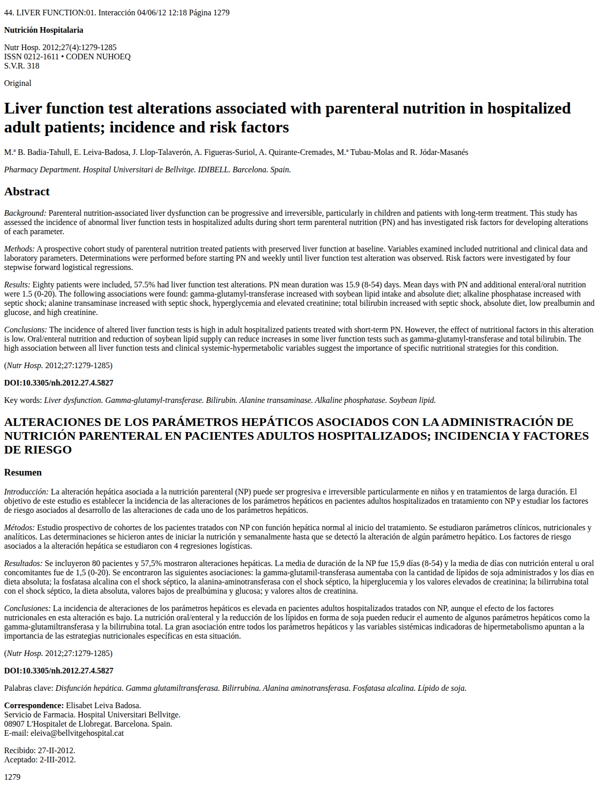44. LIVER FUNCTION:01. Interacción 04/06/12 12:18 Página 1279
Nutrición Hospitalaria
Nutr Hosp. 2012;27(4):1279-1285
ISSN 0212-1611 • CODEN NUHOEQ
S.V.R. 318
Original
Liver function test alterations associated with parenteral nutrition in hospitalized adult patients; incidence and risk factors
M.ª B. Badia-Tahull, E. Leiva-Badosa, J. Llop-Talaverón, A. Figueras-Suriol, A. Quirante-Cremades, M.ª Tubau-Molas and R. Jódar-Masanés
Pharmacy Department. Hospital Universitari de Bellvitge. IDIBELL. Barcelona. Spain.
Abstract
Background: Parenteral nutrition-associated liver dysfunction can be progressive and irreversible, particularly in children and patients with long-term treatment. This study has assessed the incidence of abnormal liver function tests in hospitalized adults during short term parenteral nutrition (PN) and has investigated risk factors for developing alterations of each parameter.
Methods: A prospective cohort study of parenteral nutrition treated patients with preserved liver function at baseline. Variables examined included nutritional and clinical data and laboratory parameters. Determinations were performed before starting PN and weekly until liver function test alteration was observed. Risk factors were investigated by four stepwise forward logistical regressions.
Results: Eighty patients were included, 57.5% had liver function test alterations. PN mean duration was 15.9 (8-54) days. Mean days with PN and additional enteral/oral nutrition were 1.5 (0-20). The following associations were found: gamma-glutamyl-transferase increased with soybean lipid intake and absolute diet; alkaline phosphatase increased with septic shock; alanine transaminase increased with septic shock, hyperglycemia and elevated creatinine; total bilirubin increased with septic shock, absolute diet, low prealbumin and glucose, and high creatinine.
Conclusions: The incidence of altered liver function tests is high in adult hospitalized patients treated with short-term PN. However, the effect of nutritional factors in this alteration is low. Oral/enteral nutrition and reduction of soybean lipid supply can reduce increases in some liver function tests such as gamma-glutamyl-transferase and total bilirubin. The high association between all liver function tests and clinical systemic-hypermetabolic variables suggest the importance of specific nutritional strategies for this condition.
(Nutr Hosp. 2012;27:1279-1285)
DOI:10.3305/nh.2012.27.4.5827
Key words: Liver dysfunction. Gamma-glutamyl-transferase. Bilirubin. Alanine transaminase. Alkaline phosphatase. Soybean lipid.
ALTERACIONES DE LOS PARÁMETROS HEPÁTICOS ASOCIADOS CON LA ADMINISTRACIÓN DE NUTRICIÓN PARENTERAL EN PACIENTES ADULTOS HOSPITALIZADOS; INCIDENCIA Y FACTORES DE RIESGO
Resumen
Introducción: La alteración hepática asociada a la nutrición parenteral (NP) puede ser progresiva e irreversible particularmente en niños y en tratamientos de larga duración. El objetivo de este estudio es establecer la incidencia de las alteraciones de los parámetros hepáticos en pacientes adultos hospitalizados en tratamiento con NP y estudiar los factores de riesgo asociados al desarrollo de las alteraciones de cada uno de los parámetros hepáticos.
Métodos: Estudio prospectivo de cohortes de los pacientes tratados con NP con función hepática normal al inicio del tratamiento. Se estudiaron parámetros clínicos, nutricionales y analíticos. Las determinaciones se hicieron antes de iniciar la nutrición y semanalmente hasta que se detectó la alteración de algún parámetro hepático. Los factores de riesgo asociados a la alteración hepática se estudiaron con 4 regresiones logísticas.
Resultados: Se incluyeron 80 pacientes y 57,5% mostraron alteraciones hepáticas. La media de duración de la NP fue 15,9 días (8-54) y la media de días con nutrición enteral u oral concomitantes fue de 1,5 (0-20). Se encontraron las siguientes asociaciones: la gamma-glutamil-transferasa aumentaba con la cantidad de lípidos de soja administrados y los días en dieta absoluta; la fosfatasa alcalina con el shock séptico, la alanina-aminotransferasa con el shock séptico, la hiperglucemia y los valores elevados de creatinina; la bilirrubina total con el shock séptico, la dieta absoluta, valores bajos de prealbúmina y glucosa; y valores altos de creatinina.
Conclusiones: La incidencia de alteraciones de los parámetros hepáticos es elevada en pacientes adultos hospitalizados tratados con NP, aunque el efecto de los factores nutricionales en esta alteración es bajo. La nutrición oral/enteral y la reducción de los lípidos en forma de soja pueden reducir el aumento de algunos parámetros hepáticos como la gamma-glutamiltransferasa y la bilirrubina total. La gran asociación entre todos los parámetros hepáticos y las variables sistémicas indicadoras de hipermetabolismo apuntan a la importancia de las estrategias nutricionales específicas en esta situación.
(Nutr Hosp. 2012;27:1279-1285)
DOI:10.3305/nh.2012.27.4.5827
Palabras clave: Disfunción hepática. Gamma glutamiltransferasa. Bilirrubina. Alanina aminotransferasa. Fosfatasa alcalina. Lípido de soja.
Correspondence: Elisabet Leiva Badosa.
Servicio de Farmacia. Hospital Universitari Bellvitge.
08907 L'Hospitalet de Llobregat. Barcelona. Spain.
E-mail: eleiva@bellvitgehospital.cat
Recibido: 27-II-2012.
Aceptado: 2-III-2012.
1279